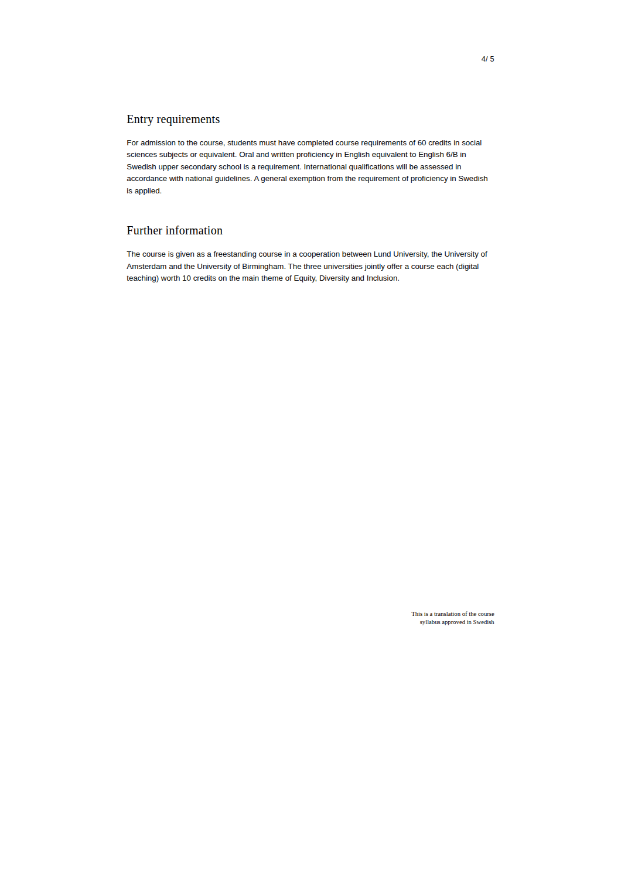4/ 5
Entry requirements
For admission to the course, students must have completed course requirements of 60 credits in social sciences subjects or equivalent. Oral and written proficiency in English equivalent to English 6/B in Swedish upper secondary school is a requirement. International qualifications will be assessed in accordance with national guidelines. A general exemption from the requirement of proficiency in Swedish is applied.
Further information
The course is given as a freestanding course in a cooperation between Lund University, the University of Amsterdam and the University of Birmingham. The three universities jointly offer a course each (digital teaching) worth 10 credits on the main theme of Equity, Diversity and Inclusion.
This is a translation of the course
syllabus approved in Swedish